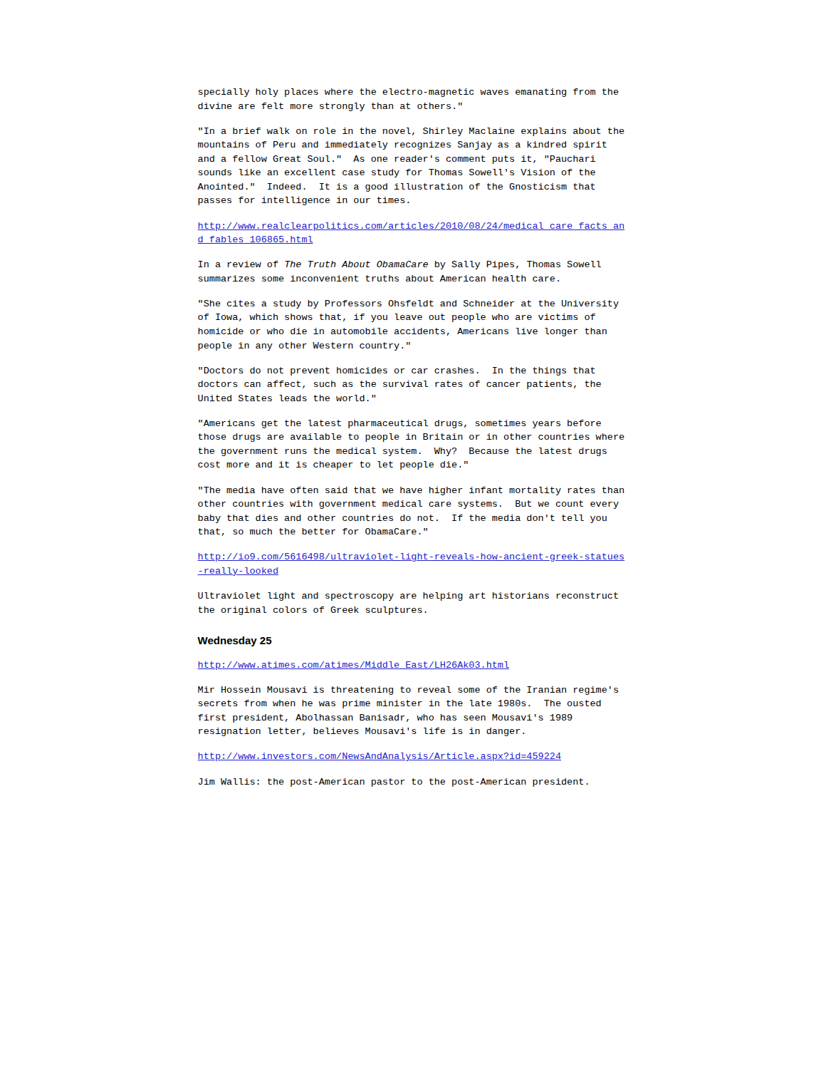specially holy places where the electro-magnetic waves emanating from the divine are felt more strongly than at others."
"In a brief walk on role in the novel, Shirley Maclaine explains about the mountains of Peru and immediately recognizes Sanjay as a kindred spirit and a fellow Great Soul." As one reader's comment puts it, "Pauchari sounds like an excellent case study for Thomas Sowell's Vision of the Anointed." Indeed. It is a good illustration of the Gnosticism that passes for intelligence in our times.
http://www.realclearpolitics.com/articles/2010/08/24/medical_care_facts_and_fables_106865.html
In a review of The Truth About ObamaCare by Sally Pipes, Thomas Sowell summarizes some inconvenient truths about American health care.
"She cites a study by Professors Ohsfeldt and Schneider at the University of Iowa, which shows that, if you leave out people who are victims of homicide or who die in automobile accidents, Americans live longer than people in any other Western country."
"Doctors do not prevent homicides or car crashes. In the things that doctors can affect, such as the survival rates of cancer patients, the United States leads the world."
"Americans get the latest pharmaceutical drugs, sometimes years before those drugs are available to people in Britain or in other countries where the government runs the medical system. Why? Because the latest drugs cost more and it is cheaper to let people die."
"The media have often said that we have higher infant mortality rates than other countries with government medical care systems. But we count every baby that dies and other countries do not. If the media don't tell you that, so much the better for ObamaCare."
http://io9.com/5616498/ultraviolet-light-reveals-how-ancient-greek-statues-really-looked
Ultraviolet light and spectroscopy are helping art historians reconstruct the original colors of Greek sculptures.
Wednesday 25
http://www.atimes.com/atimes/Middle_East/LH26Ak03.html
Mir Hossein Mousavi is threatening to reveal some of the Iranian regime's secrets from when he was prime minister in the late 1980s. The ousted first president, Abolhassan Banisadr, who has seen Mousavi's 1989 resignation letter, believes Mousavi's life is in danger.
http://www.investors.com/NewsAndAnalysis/Article.aspx?id=459224
Jim Wallis: the post-American pastor to the post-American president.